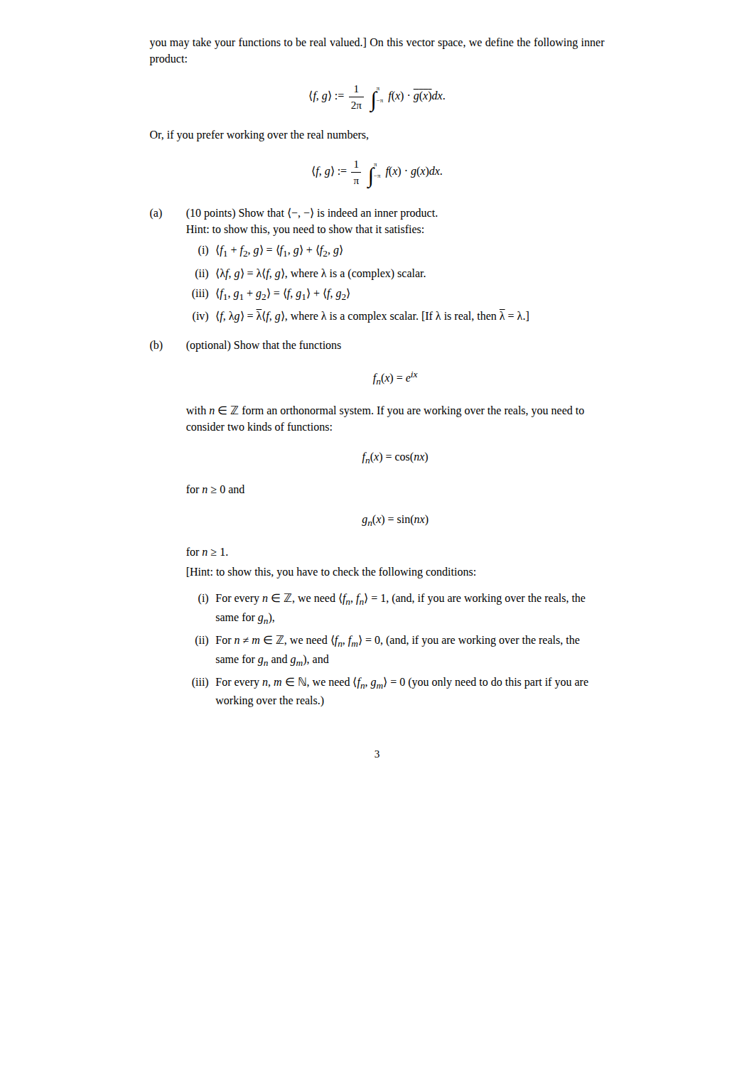you may take your functions to be real valued.] On this vector space, we define the following inner product:
⟨f, g⟩ := 12π ∫π−π f(x) · g(x) dx.
Or, if you prefer working over the real numbers,
⟨f, g⟩ := 1 π ∫π−π f(x) · g(x)dx.
(a) (10 points) Show that ⟨−, −⟩ is indeed an inner product.
Hint: to show this, you need to show that it satisfies:
(i)⟨f1 + f2, g⟩ = ⟨f1, g⟩ + ⟨f2, g⟩
(ii)⟨λf, g⟩ = λ⟨f, g⟩, where λ is a (complex) scalar.
(iii)⟨f1, g1 + g2⟩ = ⟨f, g1⟩ + ⟨f, g2⟩
(iv)⟨f, λg⟩ = λ⟨f, g⟩, where λ is a complex scalar. [If λ is real, then λ = λ.]
(b) (optional) Show that the functions
fn(x) = eix
with n ∈ ℤ form an orthonormal system. If you are working over the reals, you need to consider two kinds of functions:
fn(x) = cos(nx)
for n ≥ 0 and
gn(x) = sin(nx)
for n ≥ 1.
[Hint: to show this, you have to check the following conditions:
(i) For every n ∈ ℤ, we need ⟨fn, fn⟩ = 1, (and, if you are working over the reals, the same for gn),
(ii) For n ≠ m ∈ ℤ, we need ⟨fn, fm⟩ = 0, (and, if you are working over the reals, the same for gn and gm), and
(iii) For every n, m ∈ ℕ, we need ⟨fn, gm⟩ = 0 (you only need to do this part if you are working over the reals.)
3